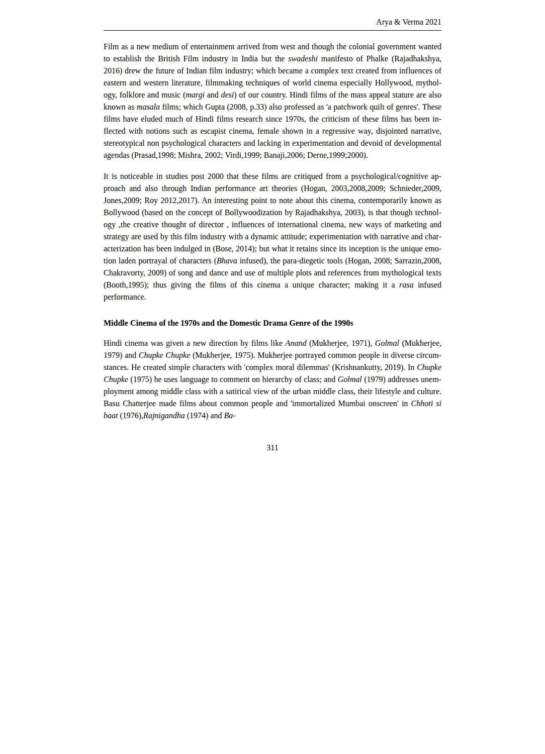Arya & Verma 2021
Film as a new medium of entertainment arrived from west and though the colonial government wanted to establish the British Film industry in India but the swadeshi manifesto of Phalke (Rajadhakshya, 2016) drew the future of Indian film industry; which became a complex text created from influences of eastern and western literature, filmmaking techniques of world cinema especially Hollywood, mythology, folklore and music (margi and desi) of our country. Hindi films of the mass appeal stature are also known as masala films; which Gupta (2008, p.33) also professed as 'a patchwork quilt of genres'. These films have eluded much of Hindi films research since 1970s, the criticism of these films has been inflected with notions such as escapist cinema, female shown in a regressive way, disjointed narrative, stereotypical non psychological characters and lacking in experimentation and devoid of developmental agendas (Prasad,1998; Mishra, 2002; Virdi,1999; Banaji,2006; Derne,1999;2000).
It is noticeable in studies post 2000 that these films are critiqued from a psychological/cognitive approach and also through Indian performance art theories (Hogan, 2003,2008,2009; Schnieder,2009, Jones,2009; Roy 2012,2017). An interesting point to note about this cinema, contemporarily known as Bollywood (based on the concept of Bollywoodization by Rajadhakshya, 2003), is that though technology ,the creative thought of director , influences of international cinema, new ways of marketing and strategy are used by this film industry with a dynamic attitude; experimentation with narrative and characterization has been indulged in (Bose, 2014); but what it retains since its inception is the unique emotion laden portrayal of characters (Bhava infused), the para-diegetic tools (Hogan, 2008; Sarrazin,2008, Chakravorty, 2009) of song and dance and use of multiple plots and references from mythological texts (Booth,1995); thus giving the films of this cinema a unique character; making it a rasa infused performance.
Middle Cinema of the 1970s and the Domestic Drama Genre of the 1990s
Hindi cinema was given a new direction by films like Anand (Mukherjee, 1971), Golmal (Mukherjee, 1979) and Chupke Chupke (Mukherjee, 1975). Mukherjee portrayed common people in diverse circumstances. He created simple characters with 'complex moral dilemmas' (Krishnankutty, 2019). In Chupke Chupke (1975) he uses language to comment on hierarchy of class; and Golmal (1979) addresses unemployment among middle class with a satirical view of the urban middle class, their lifestyle and culture. Basu Chatterjee made films about common people and 'immortalized Mumbai onscreen' in Chhoti si baat (1976),Rajnigandha (1974) and Ba-
311